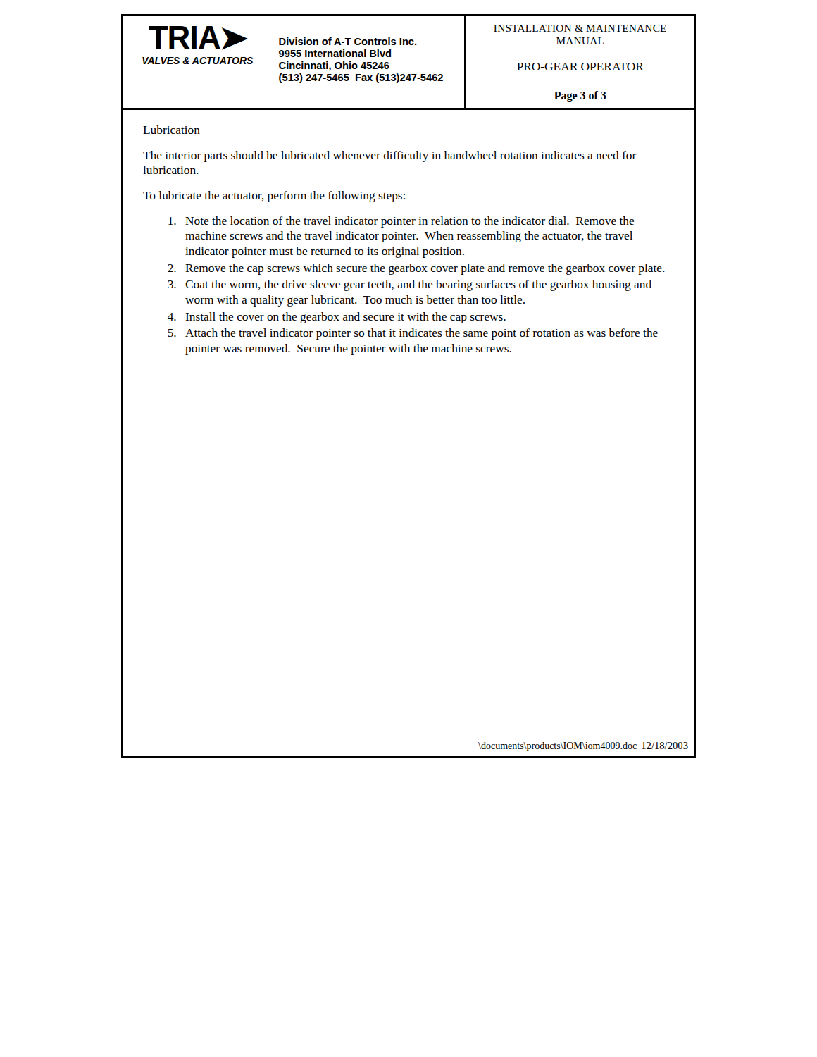TRIA➤
VALVES & ACTUATORS
Division of A-T Controls Inc.
9955 International Blvd
Cincinnati, Ohio 45246
(513) 247-5465 Fax (513)247-5462
Installation & Maintenance Manual
PRO-GEAR OPERATOR
Page 3 of 3
Lubrication
The interior parts should be lubricated whenever difficulty in handwheel rotation indicates a need for lubrication.
To lubricate the actuator, perform the following steps:
Note the location of the travel indicator pointer in relation to the indicator dial. Remove the machine screws and the travel indicator pointer. When reassembling the actuator, the travel indicator pointer must be returned to its original position.
Remove the cap screws which secure the gearbox cover plate and remove the gearbox cover plate.
Coat the worm, the drive sleeve gear teeth, and the bearing surfaces of the gearbox housing and worm with a quality gear lubricant. Too much is better than too little.
Install the cover on the gearbox and secure it with the cap screws.
Attach the travel indicator pointer so that it indicates the same point of rotation as was before the pointer was removed. Secure the pointer with the machine screws.
\documents\products\IOM\iom4009.doc 12/18/2003